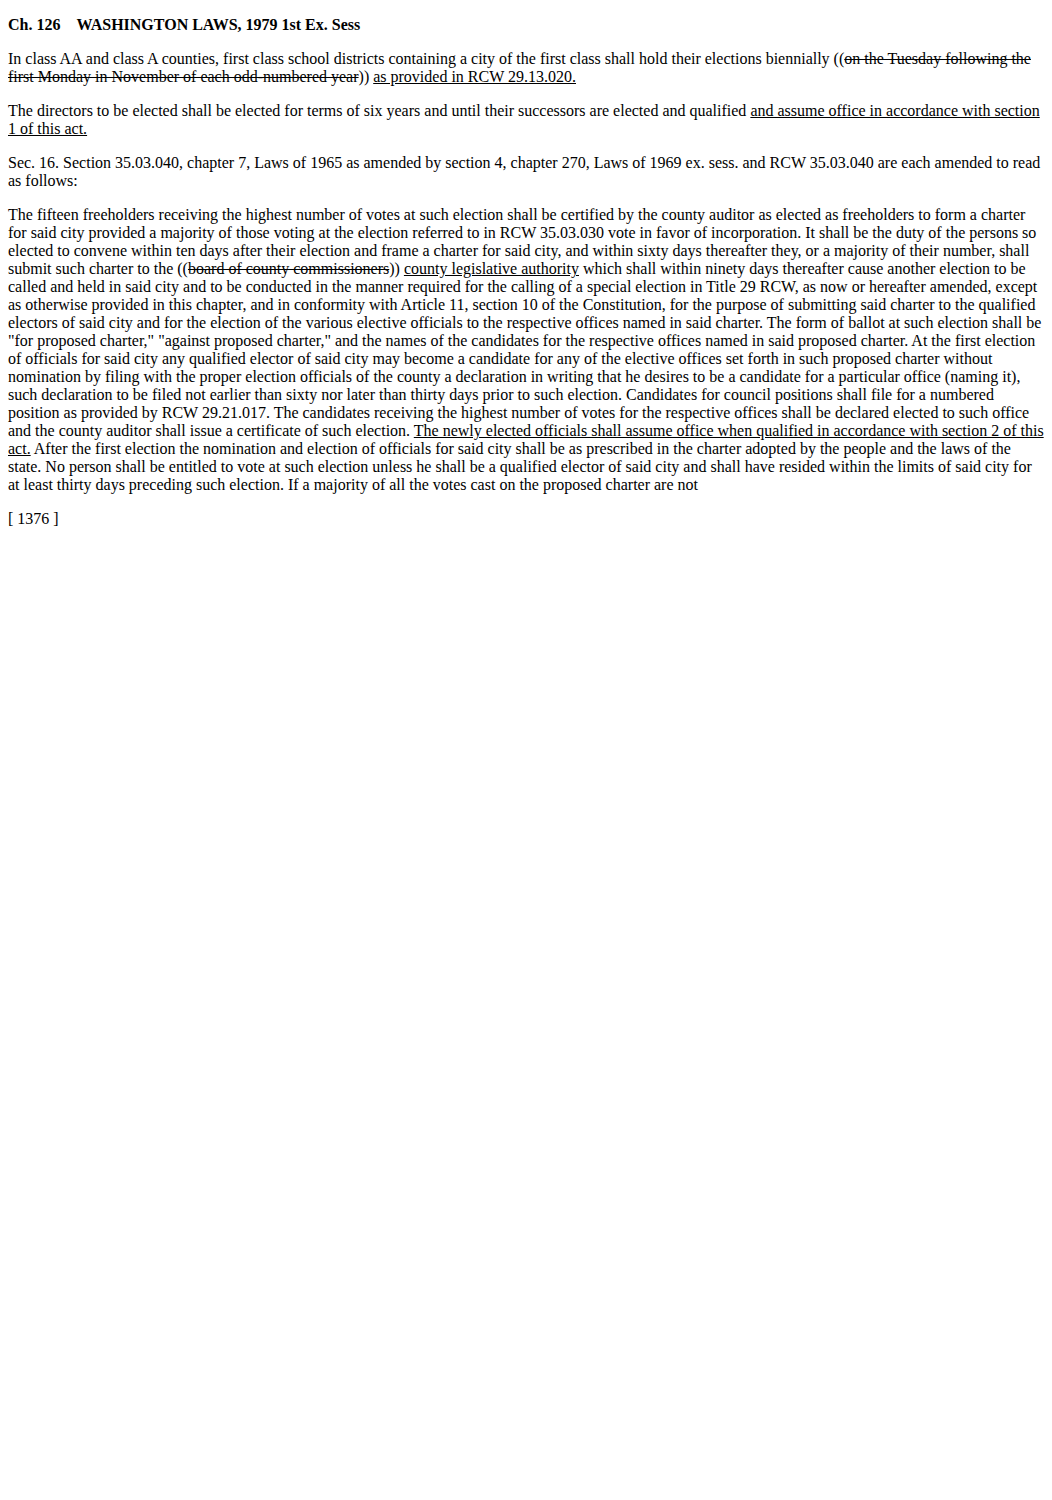Ch. 126 WASHINGTON LAWS, 1979 1st Ex. Sess
In class AA and class A counties, first class school districts containing a city of the first class shall hold their elections biennially ((on the Tuesday following the first Monday in November of each odd-numbered year)) as provided in RCW 29.13.020.
The directors to be elected shall be elected for terms of six years and until their successors are elected and qualified and assume office in accordance with section 1 of this act.
Sec. 16. Section 35.03.040, chapter 7, Laws of 1965 as amended by section 4, chapter 270, Laws of 1969 ex. sess. and RCW 35.03.040 are each amended to read as follows:
The fifteen freeholders receiving the highest number of votes at such election shall be certified by the county auditor as elected as freeholders to form a charter for said city provided a majority of those voting at the election referred to in RCW 35.03.030 vote in favor of incorporation. It shall be the duty of the persons so elected to convene within ten days after their election and frame a charter for said city, and within sixty days thereafter they, or a majority of their number, shall submit such charter to the ((board of county commissioners)) county legislative authority which shall within ninety days thereafter cause another election to be called and held in said city and to be conducted in the manner required for the calling of a special election in Title 29 RCW, as now or hereafter amended, except as otherwise provided in this chapter, and in conformity with Article 11, section 10 of the Constitution, for the purpose of submitting said charter to the qualified electors of said city and for the election of the various elective officials to the respective offices named in said charter. The form of ballot at such election shall be "for proposed charter," "against proposed charter," and the names of the candidates for the respective offices named in said proposed charter. At the first election of officials for said city any qualified elector of said city may become a candidate for any of the elective offices set forth in such proposed charter without nomination by filing with the proper election officials of the county a declaration in writing that he desires to be a candidate for a particular office (naming it), such declaration to be filed not earlier than sixty nor later than thirty days prior to such election. Candidates for council positions shall file for a numbered position as provided by RCW 29.21.017. The candidates receiving the highest number of votes for the respective offices shall be declared elected to such office and the county auditor shall issue a certificate of such election. The newly elected officials shall assume office when qualified in accordance with section 2 of this act. After the first election the nomination and election of officials for said city shall be as prescribed in the charter adopted by the people and the laws of the state. No person shall be entitled to vote at such election unless he shall be a qualified elector of said city and shall have resided within the limits of said city for at least thirty days preceding such election. If a majority of all the votes cast on the proposed charter are not
[ 1376 ]